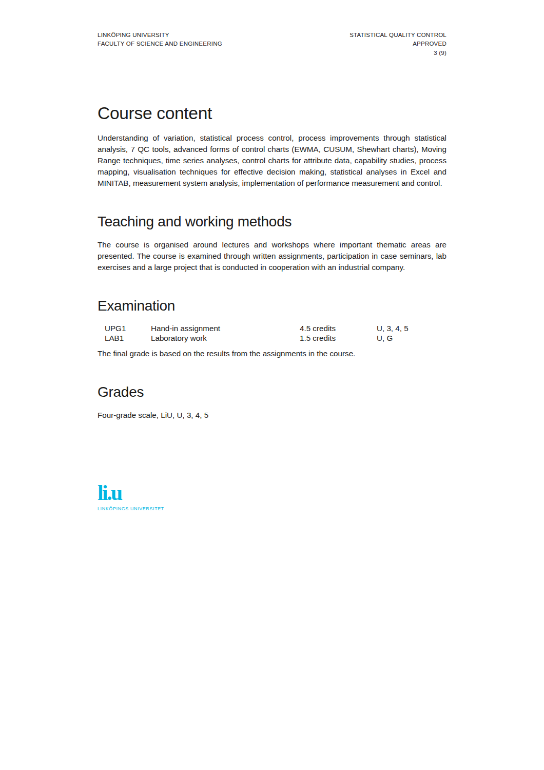Linköping University
Faculty of Science and Engineering
Statistical Quality Control
Approved
3 (9)
Course content
Understanding of variation, statistical process control, process improvements through statistical analysis, 7 QC tools, advanced forms of control charts (EWMA, CUSUM, Shewhart charts), Moving Range techniques, time series analyses, control charts for attribute data, capability studies, process mapping, visualisation techniques for effective decision making, statistical analyses in Excel and MINITAB, measurement system analysis, implementation of performance measurement and control.
Teaching and working methods
The course is organised around lectures and workshops where important thematic areas are presented. The course is examined through written assignments, participation in case seminars, lab exercises and a large project that is conducted in cooperation with an industrial company.
Examination
| UPG1 | Hand-in assignment | 4.5 credits | U, 3, 4, 5 |
| LAB1 | Laboratory work | 1.5 credits | U, G |
The final grade is based on the results from the assignments in the course.
Grades
Four-grade scale, LiU, U, 3, 4, 5
li. u
Linköpings universitet